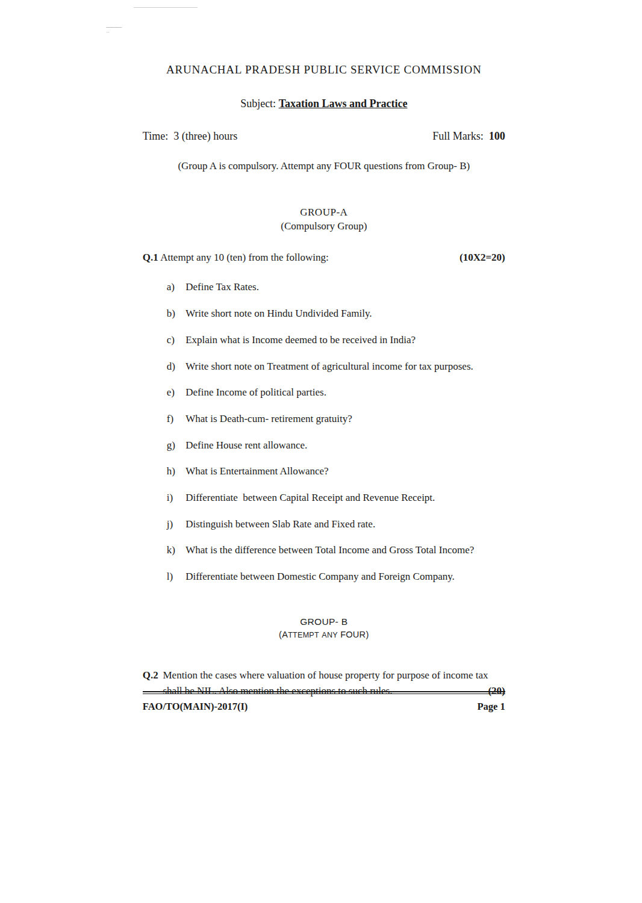———
··
ARUNACHAL PRADESH PUBLIC SERVICE COMMISSION
Subject: Taxation Laws and Practice
Time: 3 (three) hours
Full Marks: 100
(Group A is compulsory. Attempt any FOUR questions from Group- B)
GROUP-A (Compulsory Group)
Q.1 Attempt any 10 (ten) from the following:
(10X2=20)
a) Define Tax Rates.
b) Write short note on Hindu Undivided Family.
c) Explain what is Income deemed to be received in India?
d) Write short note on Treatment of agricultural income for tax purposes.
e) Define Income of political parties.
f) What is Death-cum- retirement gratuity?
g) Define House rent allowance.
h) What is Entertainment Allowance?
i) Differentiate between Capital Receipt and Revenue Receipt.
j) Distinguish between Slab Rate and Fixed rate.
k) What is the difference between Total Income and Gross Total Income?
l) Differentiate between Domestic Company and Foreign Company.
GROUP- B
(ATTEMPT ANY FOUR)
Q.2
Mention the cases where valuation of house property for purpose of income tax shall be NIL. Also mention the exceptions to such rules.(20)
FAO/TO(MAIN)-2017(I)
Page 1